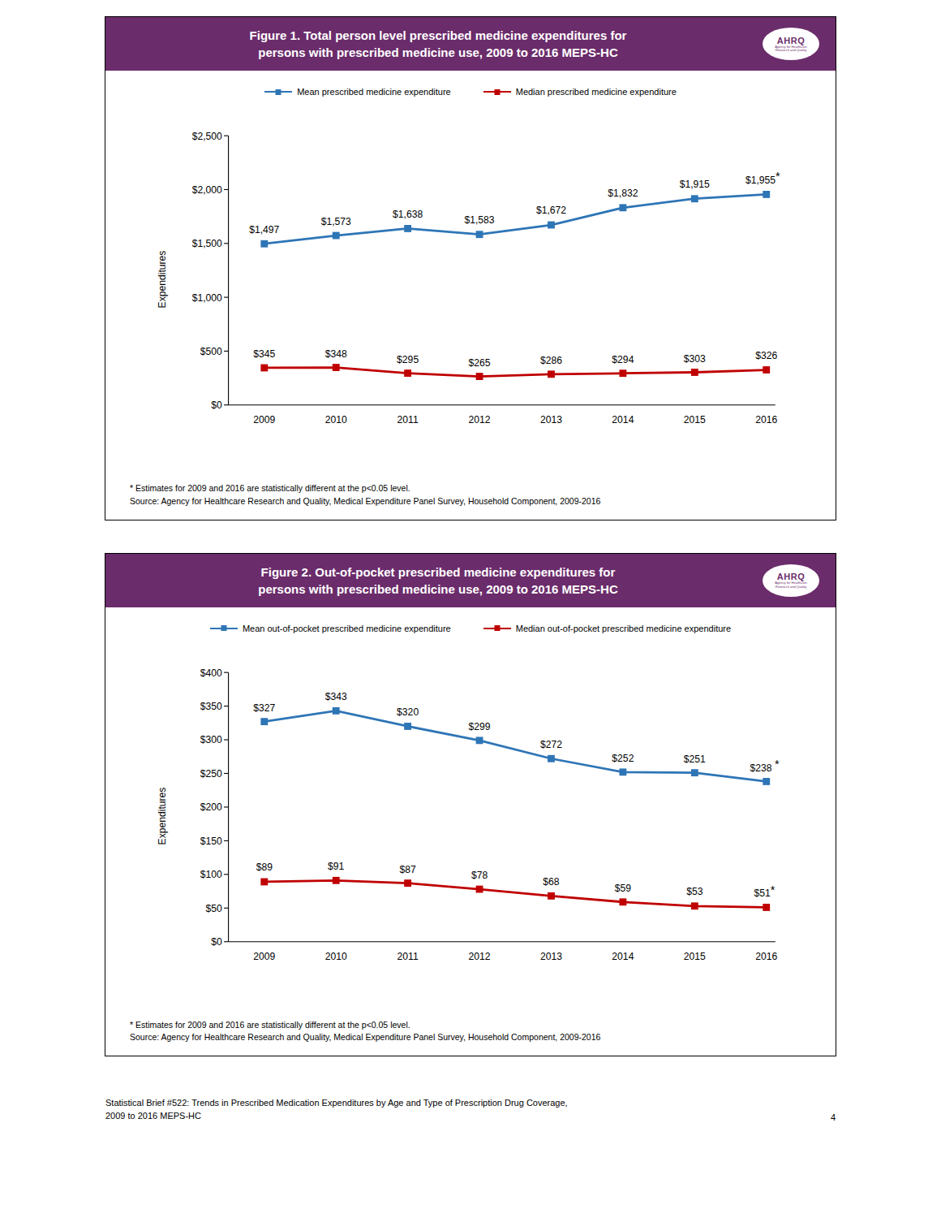Figure 1. Total person level prescribed medicine expenditures for
persons with prescribed medicine use, 2009 to 2016 MEPS-HC
AHRQ
Agency for Healthcare
Research and Quality
Mean prescribed medicine expenditure
Median prescribed medicine expenditure
$0 $500 $1,000 $1,500 $2,000 $2,500 Expenditures 2009 2010 2011 2012 2013 2014 2015 2016 $1,497 $1,573 $1,638 $1,583 $1,672 $1,832 $1,915 $1,955* $345 $348 $295 $265 $286 $294 $303 $326
* Estimates for 2009 and 2016 are statistically different at the p<0.05 level.
Source: Agency for Healthcare Research and Quality, Medical Expenditure Panel Survey, Household Component, 2009-2016
Figure 2. Out-of-pocket prescribed medicine expenditures for
persons with prescribed medicine use, 2009 to 2016 MEPS-HC
AHRQ
Agency for Healthcare
Research and Quality
Mean out-of-pocket prescribed medicine expenditure
Median out-of-pocket prescribed medicine expenditure
$0 $50 $100 $150 $200 $250 $300 $350 $400 Expenditures 2009 2010 2011 2012 2013 2014 2015 2016 $327 $343 $320 $299 $272 $252 $251 $238 * $89 $91 $87 $78 $68 $59 $53 $51*
* Estimates for 2009 and 2016 are statistically different at the p<0.05 level.
Source: Agency for Healthcare Research and Quality, Medical Expenditure Panel Survey, Household Component, 2009-2016
Statistical Brief #522: Trends in Prescribed Medication Expenditures by Age and Type of Prescription Drug Coverage,
2009 to 2016 MEPS-HC
4